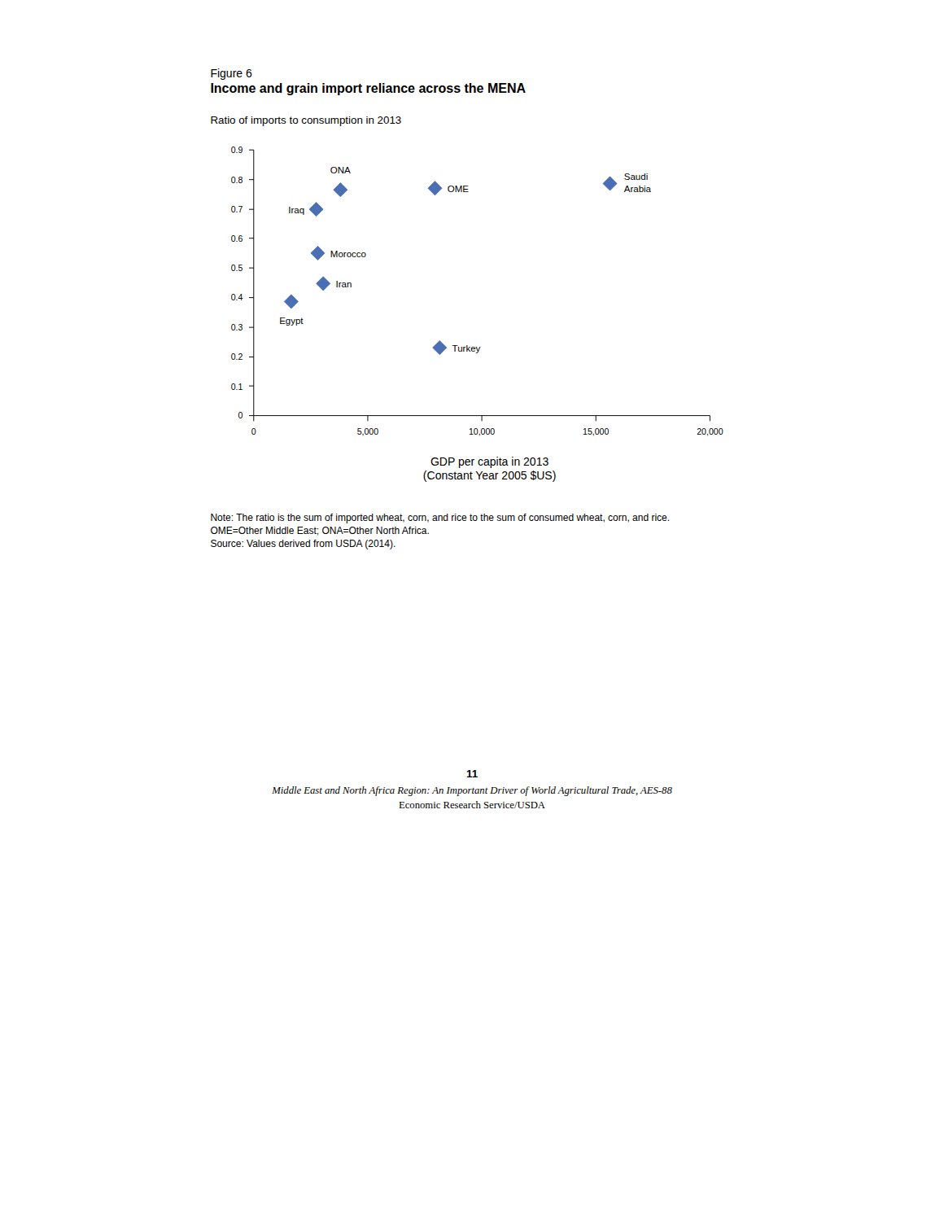Figure 6
Income and grain import reliance across the MENA
Ratio of imports to consumption in 2013
0.9 0.8 0.7 0.6 0.5 0.4 0.3 0.2 0.1 0 0 5,000 10,000 15,000 20,000 Egypt Morocco Iraq Iran ONA OME Turkey Saudi Arabia
GDP per capita in 2013
(Constant Year 2005 $US)
Note: The ratio is the sum of imported wheat, corn, and rice to the sum of consumed wheat, corn, and rice.
OME=Other Middle East; ONA=Other North Africa.
Source: Values derived from USDA (2014).
11
Middle East and North Africa Region: An Important Driver of World Agricultural Trade, AES-88
Economic Research Service/USDA